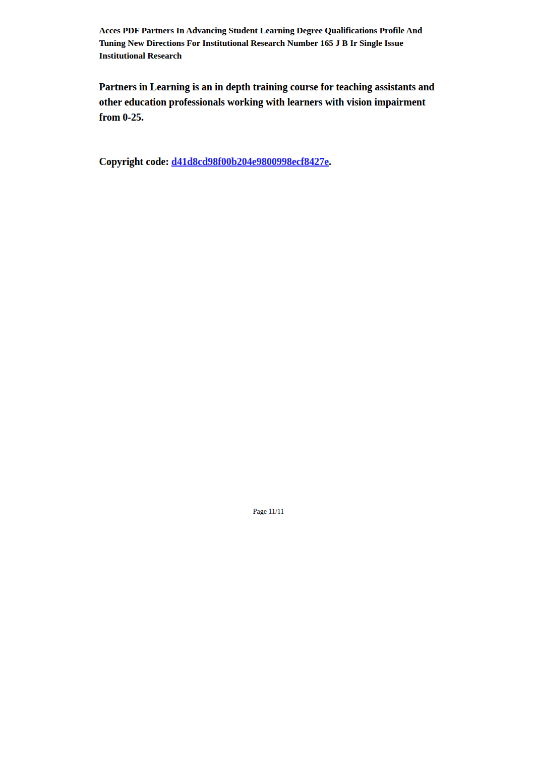Acces PDF Partners In Advancing Student Learning Degree Qualifications Profile And Tuning New Directions For Institutional Research Number 165 J B Ir Single Issue Institutional Research
Partners in Learning is an in depth training course for teaching assistants and other education professionals working with learners with vision impairment from 0-25.
Copyright code: d41d8cd98f00b204e9800998ecf8427e.
Page 11/11